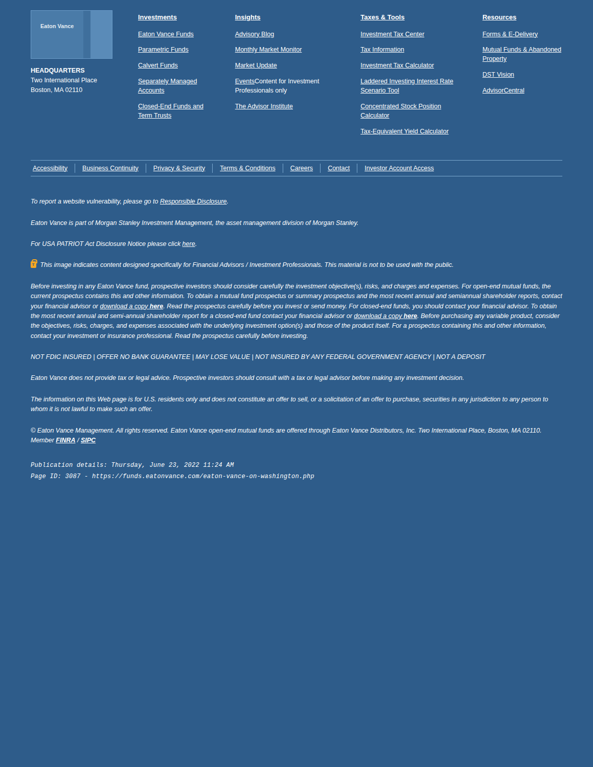Eaton Vance
HEADQUARTERS
Two International Place
Boston, MA 02110
Investments
Eaton Vance Funds
Parametric Funds
Calvert Funds
Separately Managed Accounts
Closed-End Funds and Term Trusts
Insights
Advisory Blog
Monthly Market Monitor
Market Update
Events Content for Investment Professionals only
The Advisor Institute
Taxes & Tools
Investment Tax Center
Tax Information
Investment Tax Calculator
Laddered Investing Interest Rate Scenario Tool
Concentrated Stock Position Calculator
Tax-Equivalent Yield Calculator
Resources
Forms & E-Delivery
Mutual Funds & Abandoned Property
DST Vision
AdvisorCentral
Accessibility Business Continuity Privacy & Security Terms & Conditions Careers Contact Investor Account Access
To report a website vulnerability, please go to Responsible Disclosure.
Eaton Vance is part of Morgan Stanley Investment Management, the asset management division of Morgan Stanley.
For USA PATRIOT Act Disclosure Notice please click here.
This image indicates content designed specifically for Financial Advisors / Investment Professionals. This material is not to be used with the public.
Before investing in any Eaton Vance fund, prospective investors should consider carefully the investment objective(s), risks, and charges and expenses. For open-end mutual funds, the current prospectus contains this and other information. To obtain a mutual fund prospectus or summary prospectus and the most recent annual and semiannual shareholder reports, contact your financial advisor or download a copy here. Read the prospectus carefully before you invest or send money. For closed-end funds, you should contact your financial advisor. To obtain the most recent annual and semi-annual shareholder report for a closed-end fund contact your financial advisor or download a copy here. Before purchasing any variable product, consider the objectives, risks, charges, and expenses associated with the underlying investment option(s) and those of the product itself. For a prospectus containing this and other information, contact your investment or insurance professional. Read the prospectus carefully before investing.
NOT FDIC INSURED | OFFER NO BANK GUARANTEE | MAY LOSE VALUE | NOT INSURED BY ANY FEDERAL GOVERNMENT AGENCY | NOT A DEPOSIT
Eaton Vance does not provide tax or legal advice. Prospective investors should consult with a tax or legal advisor before making any investment decision.
The information on this Web page is for U.S. residents only and does not constitute an offer to sell, or a solicitation of an offer to purchase, securities in any jurisdiction to any person to whom it is not lawful to make such an offer.
© Eaton Vance Management. All rights reserved. Eaton Vance open-end mutual funds are offered through Eaton Vance Distributors, Inc. Two International Place, Boston, MA 02110. Member FINRA / SIPC
Publication details: Thursday, June 23, 2022 11:24 AM
Page ID: 3087 - https://funds.eatonvance.com/eaton-vance-on-washington.php